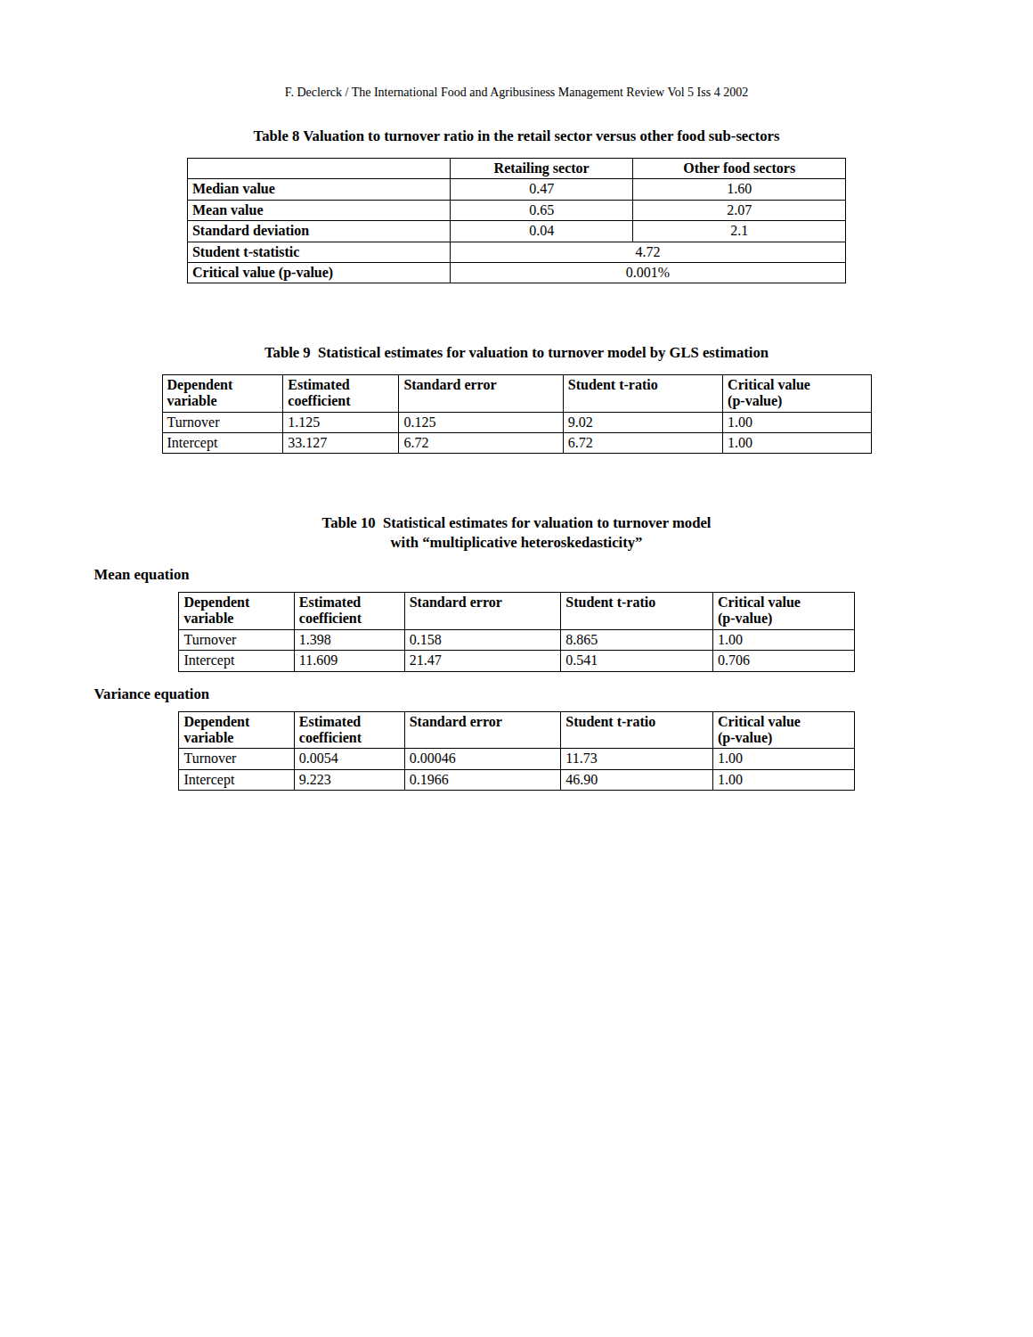F. Declerck / The International Food and Agribusiness Management Review Vol 5 Iss 4 2002
Table 8 Valuation to turnover ratio in the retail sector versus other food sub-sectors
| | Retailing sector | Other food sectors |
| Median value | 0.47 | 1.60 |
| Mean value | 0.65 | 2.07 |
| Standard deviation | 0.04 | 2.1 |
| Student t-statistic | 4.72 |
| Critical value (p-value) | 0.001% |
Table 9 Statistical estimates for valuation to turnover model by GLS estimation
| Dependent variable | Estimated coefficient | Standard error | Student t-ratio | Critical value (p-value) |
| --- | --- | --- | --- | --- |
| Turnover | 1.125 | 0.125 | 9.02 | 1.00 |
| Intercept | 33.127 | 6.72 | 6.72 | 1.00 |
Table 10 Statistical estimates for valuation to turnover model
with “multiplicative heteroskedasticity”
Mean equation
| Dependent variable | Estimated coefficient | Standard error | Student t-ratio | Critical value (p-value) |
| --- | --- | --- | --- | --- |
| Turnover | 1.398 | 0.158 | 8.865 | 1.00 |
| Intercept | 11.609 | 21.47 | 0.541 | 0.706 |
Variance equation
| Dependent variable | Estimated coefficient | Standard error | Student t-ratio | Critical value (p-value) |
| --- | --- | --- | --- | --- |
| Turnover | 0.0054 | 0.00046 | 11.73 | 1.00 |
| Intercept | 9.223 | 0.1966 | 46.90 | 1.00 |